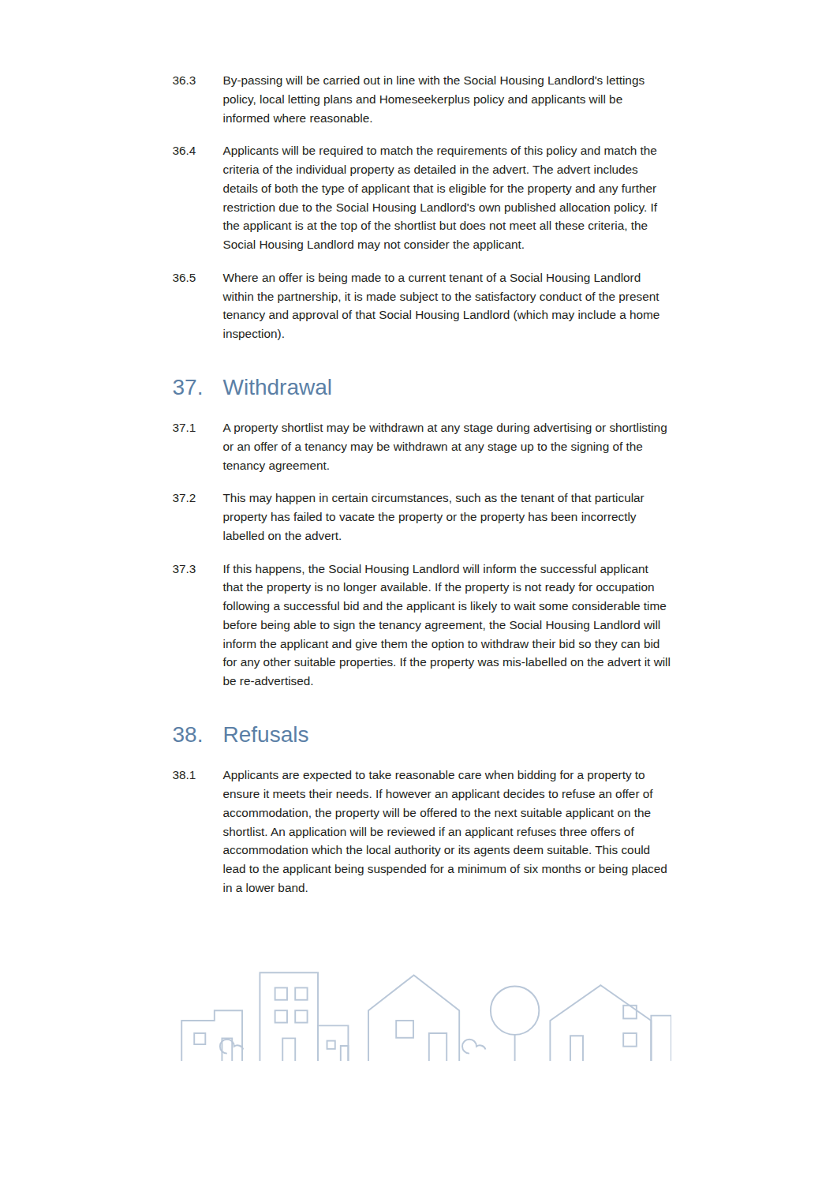36.3
By-passing will be carried out in line with the Social Housing Landlord's lettings policy, local letting plans and Homeseekerplus policy and applicants will be informed where reasonable.
36.4
Applicants will be required to match the requirements of this policy and match the criteria of the individual property as detailed in the advert. The advert includes details of both the type of applicant that is eligible for the property and any further restriction due to the Social Housing Landlord's own published allocation policy. If the applicant is at the top of the shortlist but does not meet all these criteria, the Social Housing Landlord may not consider the applicant.
36.5
Where an offer is being made to a current tenant of a Social Housing Landlord within the partnership, it is made subject to the satisfactory conduct of the present tenancy and approval of that Social Housing Landlord (which may include a home inspection).
37. Withdrawal
37.1
A property shortlist may be withdrawn at any stage during advertising or shortlisting or an offer of a tenancy may be withdrawn at any stage up to the signing of the tenancy agreement.
37.2
This may happen in certain circumstances, such as the tenant of that particular property has failed to vacate the property or the property has been incorrectly labelled on the advert.
37.3
If this happens, the Social Housing Landlord will inform the successful applicant that the property is no longer available. If the property is not ready for occupation following a successful bid and the applicant is likely to wait some considerable time before being able to sign the tenancy agreement, the Social Housing Landlord will inform the applicant and give them the option to withdraw their bid so they can bid for any other suitable properties. If the property was mis-labelled on the advert it will be re-advertised.
38. Refusals
38.1
Applicants are expected to take reasonable care when bidding for a property to ensure it meets their needs. If however an applicant decides to refuse an offer of accommodation, the property will be offered to the next suitable applicant on the shortlist. An application will be reviewed if an applicant refuses three offers of accommodation which the local authority or its agents deem suitable. This could lead to the applicant being suspended for a minimum of six months or being placed in a lower band.